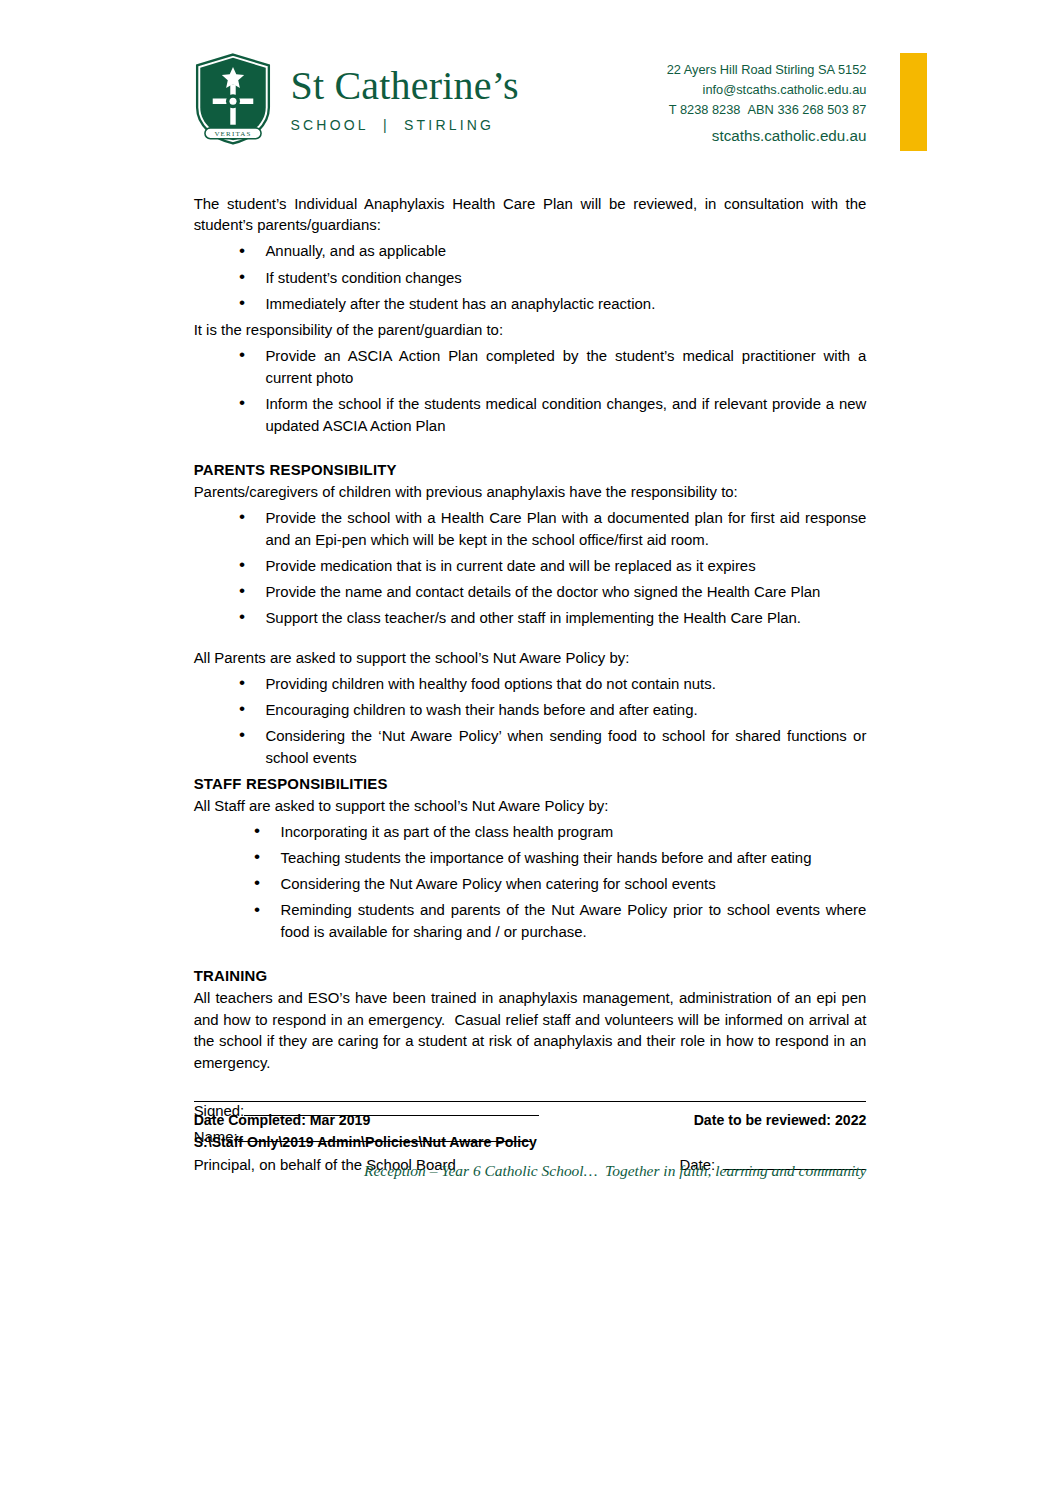VERITAS
St Catherine’s
SCHOOL | STIRLING
22 Ayers Hill Road Stirling SA 5152
info@stcaths.catholic.edu.au
T 8238 8238 ABN 336 268 503 87
stcaths.catholic.edu.au
The student’s Individual Anaphylaxis Health Care Plan will be reviewed, in consultation with the student’s parents/guardians:
Annually, and as applicable
If student’s condition changes
Immediately after the student has an anaphylactic reaction.
It is the responsibility of the parent/guardian to:
Provide an ASCIA Action Plan completed by the student’s medical practitioner with a current photo
Inform the school if the students medical condition changes, and if relevant provide a new updated ASCIA Action Plan
Parents Responsibility
Parents/caregivers of children with previous anaphylaxis have the responsibility to:
Provide the school with a Health Care Plan with a documented plan for first aid response and an Epi-pen which will be kept in the school office/first aid room.
Provide medication that is in current date and will be replaced as it expires
Provide the name and contact details of the doctor who signed the Health Care Plan
Support the class teacher/s and other staff in implementing the Health Care Plan.
All Parents are asked to support the school’s Nut Aware Policy by:
Providing children with healthy food options that do not contain nuts.
Encouraging children to wash their hands before and after eating.
Considering the ‘Nut Aware Policy’ when sending food to school for shared functions or school events
Staff Responsibilities
All Staff are asked to support the school’s Nut Aware Policy by:
Incorporating it as part of the class health program
Teaching students the importance of washing their hands before and after eating
Considering the Nut Aware Policy when catering for school events
Reminding students and parents of the Nut Aware Policy prior to school events where food is available for sharing and / or purchase.
Training
All teachers and ESO’s have been trained in anaphylaxis management, administration of an epi pen and how to respond in an emergency. Casual relief staff and volunteers will be informed on arrival at the school if they are caring for a student at risk of anaphylaxis and their role in how to respond in an emergency.
Signed:
Name:
Principal, on behalf of the School Board Date:
Date Completed: Mar 2019 Date to be reviewed: 2022
S:\Staff Only\2019 Admin\Policies\Nut Aware Policy
Reception – Year 6 Catholic School… Together in faith, learning and community